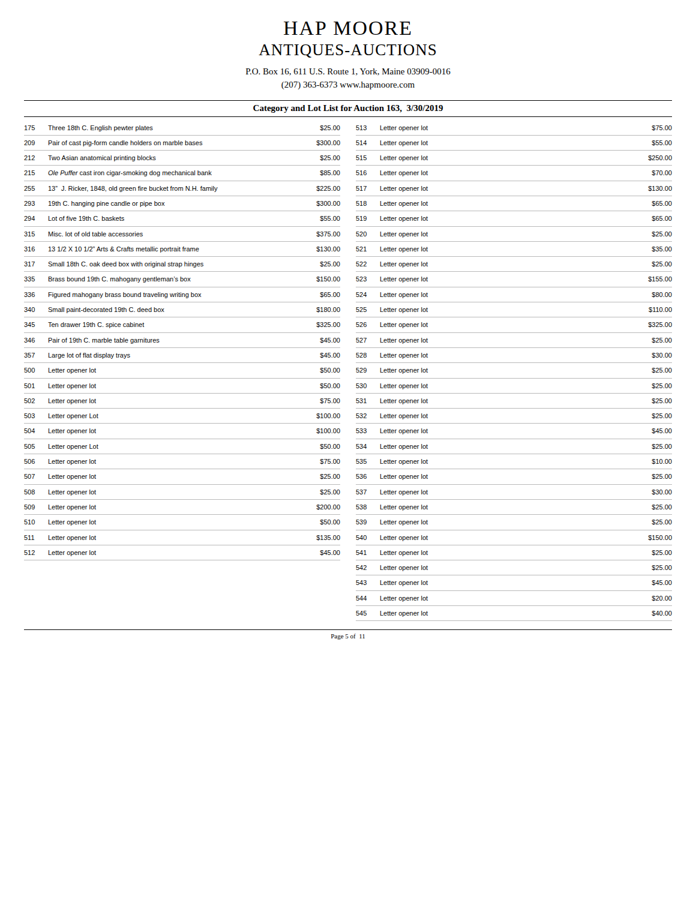HAP MOORE
ANTIQUES-AUCTIONS
P.O. Box 16, 611 U.S. Route 1, York, Maine 03909-0016
(207) 363-6373 www.hapmoore.com
Category and Lot List for Auction 163, 3/30/2019
| 175 | Three 18th C. English pewter plates | $25.00 |
| 209 | Pair of cast pig-form candle holders on marble bases | $300.00 |
| 212 | Two Asian anatomical printing blocks | $25.00 |
| 215 | Ole Puffer cast iron cigar-smoking dog mechanical bank | $85.00 |
| 255 | 13” J. Ricker, 1848, old green fire bucket from N.H. family | $225.00 |
| 293 | 19th C. hanging pine candle or pipe box | $300.00 |
| 294 | Lot of five 19th C. baskets | $55.00 |
| 315 | Misc. lot of old table accessories | $375.00 |
| 316 | 13 1/2 X 10 1/2” Arts & Crafts metallic portrait frame | $130.00 |
| 317 | Small 18th C. oak deed box with original strap hinges | $25.00 |
| 335 | Brass bound 19th C. mahogany gentleman’s box | $150.00 |
| 336 | Figured mahogany brass bound traveling writing box | $65.00 |
| 340 | Small paint-decorated 19th C. deed box | $180.00 |
| 345 | Ten drawer 19th C. spice cabinet | $325.00 |
| 346 | Pair of 19th C. marble table garnitures | $45.00 |
| 357 | Large lot of flat display trays | $45.00 |
| 500 | Letter opener lot | $50.00 |
| 501 | Letter opener lot | $50.00 |
| 502 | Letter opener lot | $75.00 |
| 503 | Letter opener Lot | $100.00 |
| 504 | Letter opener lot | $100.00 |
| 505 | Letter opener Lot | $50.00 |
| 506 | Letter opener lot | $75.00 |
| 507 | Letter opener lot | $25.00 |
| 508 | Letter opener lot | $25.00 |
| 509 | Letter opener lot | $200.00 |
| 510 | Letter opener lot | $50.00 |
| 511 | Letter opener lot | $135.00 |
| 512 | Letter opener lot | $45.00 |
| 513 | Letter opener lot | $75.00 |
| 514 | Letter opener lot | $55.00 |
| 515 | Letter opener lot | $250.00 |
| 516 | Letter opener lot | $70.00 |
| 517 | Letter opener lot | $130.00 |
| 518 | Letter opener lot | $65.00 |
| 519 | Letter opener lot | $65.00 |
| 520 | Letter opener lot | $25.00 |
| 521 | Letter opener lot | $35.00 |
| 522 | Letter opener lot | $25.00 |
| 523 | Letter opener lot | $155.00 |
| 524 | Letter opener lot | $80.00 |
| 525 | Letter opener lot | $110.00 |
| 526 | Letter opener lot | $325.00 |
| 527 | Letter opener lot | $25.00 |
| 528 | Letter opener lot | $30.00 |
| 529 | Letter opener lot | $25.00 |
| 530 | Letter opener lot | $25.00 |
| 531 | Letter opener lot | $25.00 |
| 532 | Letter opener lot | $25.00 |
| 533 | Letter opener lot | $45.00 |
| 534 | Letter opener lot | $25.00 |
| 535 | Letter opener lot | $10.00 |
| 536 | Letter opener lot | $25.00 |
| 537 | Letter opener lot | $30.00 |
| 538 | Letter opener lot | $25.00 |
| 539 | Letter opener lot | $25.00 |
| 540 | Letter opener lot | $150.00 |
| 541 | Letter opener lot | $25.00 |
| 542 | Letter opener lot | $25.00 |
| 543 | Letter opener lot | $45.00 |
| 544 | Letter opener lot | $20.00 |
| 545 | Letter opener lot | $40.00 |
Page 5 of 11